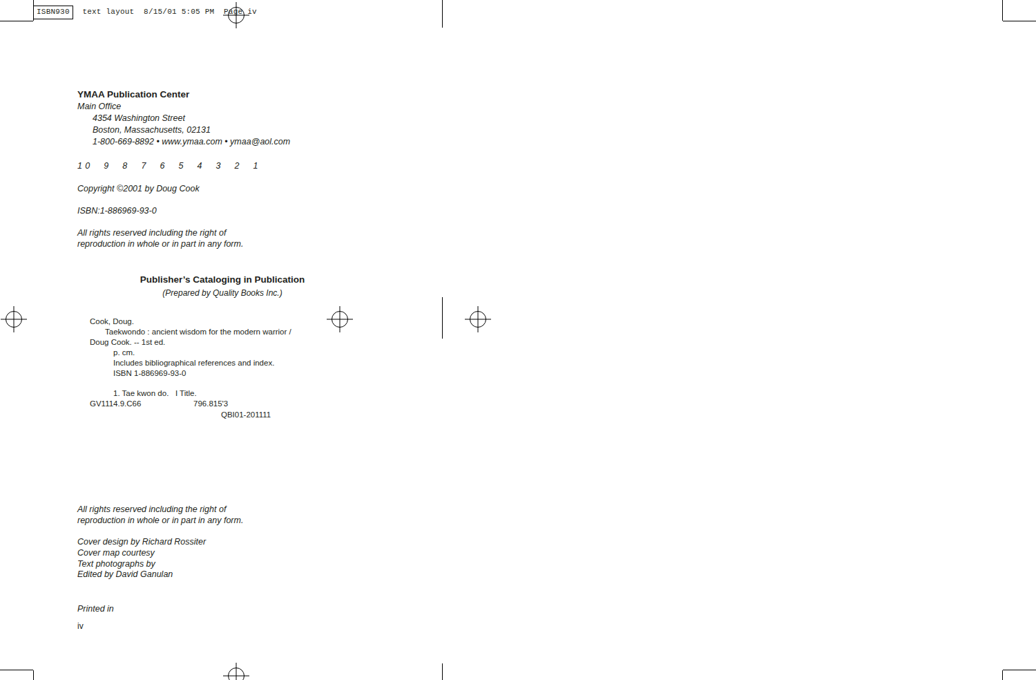ISBN930 text layout 8/15/01 5:05 PM Page iv
YMAA Publication Center
Main Office
4354 Washington Street
Boston, Massachusetts, 02131
1-800-669-8892 • www.ymaa.com • ymaa@aol.com
10 9 8 7 6 5 4 3 2 1
Copyright ©2001 by Doug Cook
ISBN:1-886969-93-0
All rights reserved including the right of
reproduction in whole or in part in any form.
Publisher’s Cataloging in Publication
(Prepared by Quality Books Inc.)
Cook, Doug.
Taekwondo : ancient wisdom for the modern warrior /
Doug Cook. -- 1st ed.
p. cm.
Includes bibliographical references and index.
ISBN 1-886969-93-0
1. Tae kwon do. I Title.
GV1114.9.C66796.815'3 QBI01-201111
All rights reserved including the right of
reproduction in whole or in part in any form.
Cover design by Richard Rossiter
Cover map courtesy
Text photographs by
Edited by David Ganulan
Printed in
iv